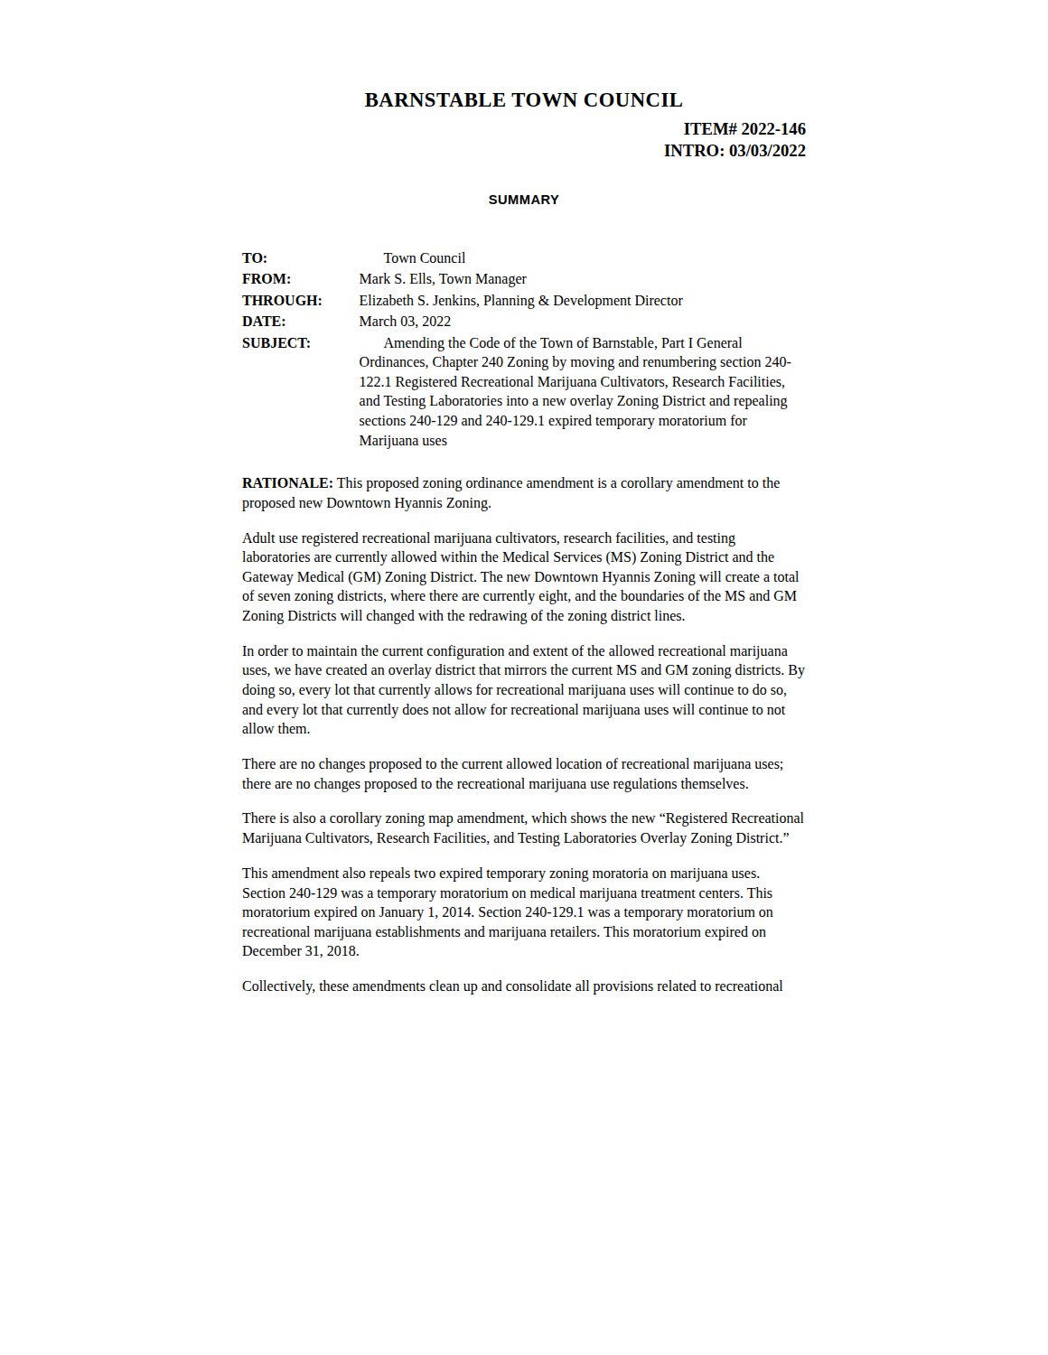BARNSTABLE TOWN COUNCIL
ITEM# 2022-146
INTRO: 03/03/2022
SUMMARY
| TO: | Town Council |
| FROM: | Mark S. Ells, Town Manager |
| THROUGH: | Elizabeth S. Jenkins, Planning & Development Director |
| DATE: | March 03, 2022 |
| SUBJECT: | Amending the Code of the Town of Barnstable, Part I General Ordinances, Chapter 240 Zoning by moving and renumbering section 240-122.1 Registered Recreational Marijuana Cultivators, Research Facilities, and Testing Laboratories into a new overlay Zoning District and repealing sections 240-129 and 240-129.1 expired temporary moratorium for Marijuana uses |
RATIONALE: This proposed zoning ordinance amendment is a corollary amendment to the proposed new Downtown Hyannis Zoning.
Adult use registered recreational marijuana cultivators, research facilities, and testing laboratories are currently allowed within the Medical Services (MS) Zoning District and the Gateway Medical (GM) Zoning District. The new Downtown Hyannis Zoning will create a total of seven zoning districts, where there are currently eight, and the boundaries of the MS and GM Zoning Districts will changed with the redrawing of the zoning district lines.
In order to maintain the current configuration and extent of the allowed recreational marijuana uses, we have created an overlay district that mirrors the current MS and GM zoning districts. By doing so, every lot that currently allows for recreational marijuana uses will continue to do so, and every lot that currently does not allow for recreational marijuana uses will continue to not allow them.
There are no changes proposed to the current allowed location of recreational marijuana uses; there are no changes proposed to the recreational marijuana use regulations themselves.
There is also a corollary zoning map amendment, which shows the new “Registered Recreational Marijuana Cultivators, Research Facilities, and Testing Laboratories Overlay Zoning District.”
This amendment also repeals two expired temporary zoning moratoria on marijuana uses. Section 240-129 was a temporary moratorium on medical marijuana treatment centers. This moratorium expired on January 1, 2014. Section 240-129.1 was a temporary moratorium on recreational marijuana establishments and marijuana retailers. This moratorium expired on December 31, 2018.
Collectively, these amendments clean up and consolidate all provisions related to recreational